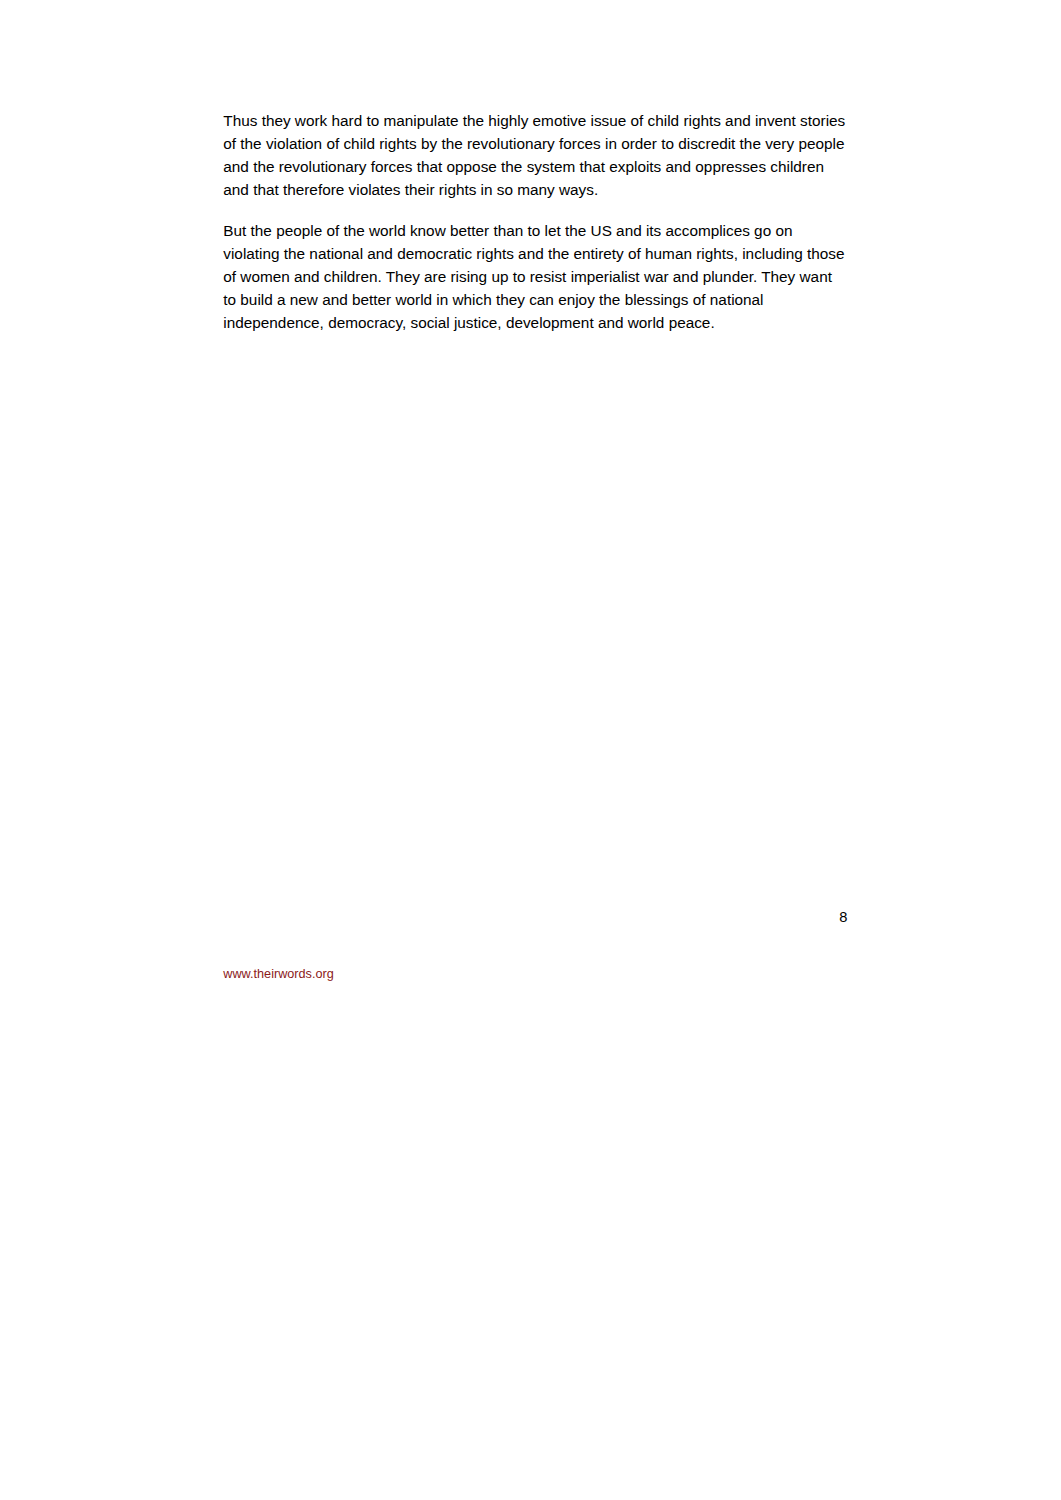Thus they work hard to manipulate the highly emotive issue of child rights and invent stories of the violation of child rights by the revolutionary forces in order to discredit the very people and the revolutionary forces that oppose the system that exploits and oppresses children and that therefore violates their rights in so many ways.
But the people of the world know better than to let the US and its accomplices go on violating the national and democratic rights and the entirety of human rights, including those of women and children. They are rising up to resist imperialist war and plunder. They want to build a new and better world in which they can enjoy the blessings of national independence, democracy, social justice, development and world peace.
8
www.theirwords.org